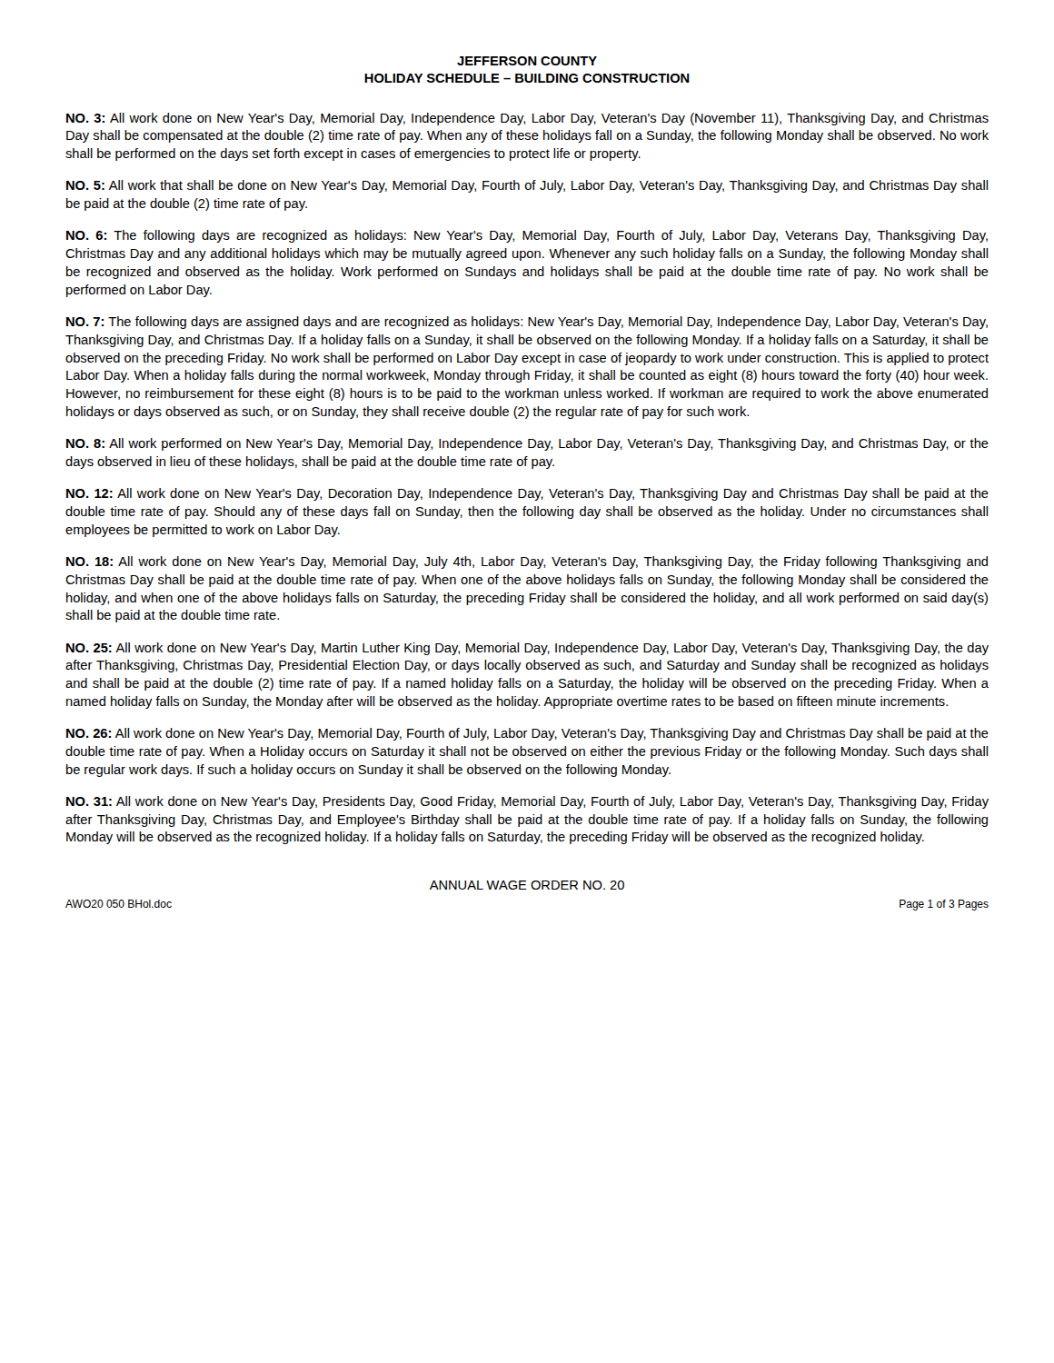JEFFERSON COUNTY HOLIDAY SCHEDULE – BUILDING CONSTRUCTION
NO. 3: All work done on New Year's Day, Memorial Day, Independence Day, Labor Day, Veteran's Day (November 11), Thanksgiving Day, and Christmas Day shall be compensated at the double (2) time rate of pay. When any of these holidays fall on a Sunday, the following Monday shall be observed. No work shall be performed on the days set forth except in cases of emergencies to protect life or property.
NO. 5: All work that shall be done on New Year's Day, Memorial Day, Fourth of July, Labor Day, Veteran's Day, Thanksgiving Day, and Christmas Day shall be paid at the double (2) time rate of pay.
NO. 6: The following days are recognized as holidays: New Year's Day, Memorial Day, Fourth of July, Labor Day, Veterans Day, Thanksgiving Day, Christmas Day and any additional holidays which may be mutually agreed upon. Whenever any such holiday falls on a Sunday, the following Monday shall be recognized and observed as the holiday. Work performed on Sundays and holidays shall be paid at the double time rate of pay. No work shall be performed on Labor Day.
NO. 7: The following days are assigned days and are recognized as holidays: New Year's Day, Memorial Day, Independence Day, Labor Day, Veteran's Day, Thanksgiving Day, and Christmas Day. If a holiday falls on a Sunday, it shall be observed on the following Monday. If a holiday falls on a Saturday, it shall be observed on the preceding Friday. No work shall be performed on Labor Day except in case of jeopardy to work under construction. This is applied to protect Labor Day. When a holiday falls during the normal workweek, Monday through Friday, it shall be counted as eight (8) hours toward the forty (40) hour week. However, no reimbursement for these eight (8) hours is to be paid to the workman unless worked. If workman are required to work the above enumerated holidays or days observed as such, or on Sunday, they shall receive double (2) the regular rate of pay for such work.
NO. 8: All work performed on New Year's Day, Memorial Day, Independence Day, Labor Day, Veteran's Day, Thanksgiving Day, and Christmas Day, or the days observed in lieu of these holidays, shall be paid at the double time rate of pay.
NO. 12: All work done on New Year's Day, Decoration Day, Independence Day, Veteran's Day, Thanksgiving Day and Christmas Day shall be paid at the double time rate of pay. Should any of these days fall on Sunday, then the following day shall be observed as the holiday. Under no circumstances shall employees be permitted to work on Labor Day.
NO. 18: All work done on New Year's Day, Memorial Day, July 4th, Labor Day, Veteran's Day, Thanksgiving Day, the Friday following Thanksgiving and Christmas Day shall be paid at the double time rate of pay. When one of the above holidays falls on Sunday, the following Monday shall be considered the holiday, and when one of the above holidays falls on Saturday, the preceding Friday shall be considered the holiday, and all work performed on said day(s) shall be paid at the double time rate.
NO. 25: All work done on New Year's Day, Martin Luther King Day, Memorial Day, Independence Day, Labor Day, Veteran's Day, Thanksgiving Day, the day after Thanksgiving, Christmas Day, Presidential Election Day, or days locally observed as such, and Saturday and Sunday shall be recognized as holidays and shall be paid at the double (2) time rate of pay. If a named holiday falls on a Saturday, the holiday will be observed on the preceding Friday. When a named holiday falls on Sunday, the Monday after will be observed as the holiday. Appropriate overtime rates to be based on fifteen minute increments.
NO. 26: All work done on New Year's Day, Memorial Day, Fourth of July, Labor Day, Veteran's Day, Thanksgiving Day and Christmas Day shall be paid at the double time rate of pay. When a Holiday occurs on Saturday it shall not be observed on either the previous Friday or the following Monday. Such days shall be regular work days. If such a holiday occurs on Sunday it shall be observed on the following Monday.
NO. 31: All work done on New Year's Day, Presidents Day, Good Friday, Memorial Day, Fourth of July, Labor Day, Veteran's Day, Thanksgiving Day, Friday after Thanksgiving Day, Christmas Day, and Employee's Birthday shall be paid at the double time rate of pay. If a holiday falls on Sunday, the following Monday will be observed as the recognized holiday. If a holiday falls on Saturday, the preceding Friday will be observed as the recognized holiday.
ANNUAL WAGE ORDER NO. 20
AWO20 050 BHol.doc Page 1 of 3 Pages